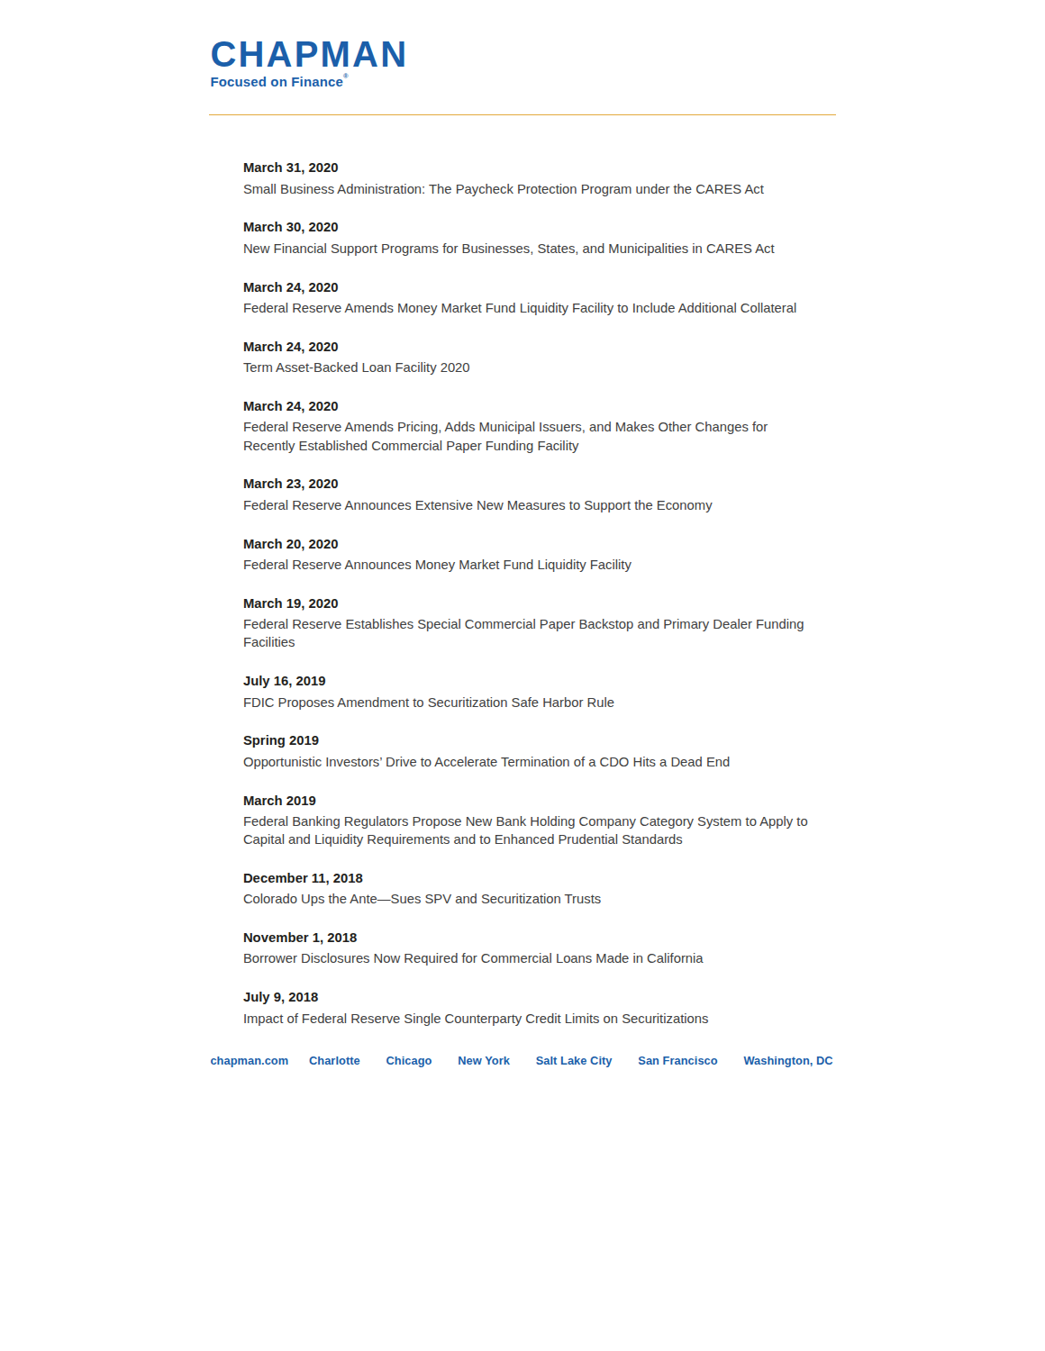CHAPMAN Focused on Finance®
March 31, 2020
Small Business Administration: The Paycheck Protection Program under the CARES Act
March 30, 2020
New Financial Support Programs for Businesses, States, and Municipalities in CARES Act
March 24, 2020
Federal Reserve Amends Money Market Fund Liquidity Facility to Include Additional Collateral
March 24, 2020
Term Asset-Backed Loan Facility 2020
March 24, 2020
Federal Reserve Amends Pricing, Adds Municipal Issuers, and Makes Other Changes for Recently Established Commercial Paper Funding Facility
March 23, 2020
Federal Reserve Announces Extensive New Measures to Support the Economy
March 20, 2020
Federal Reserve Announces Money Market Fund Liquidity Facility
March 19, 2020
Federal Reserve Establishes Special Commercial Paper Backstop and Primary Dealer Funding Facilities
July 16, 2019
FDIC Proposes Amendment to Securitization Safe Harbor Rule
Spring 2019
Opportunistic Investors’ Drive to Accelerate Termination of a CDO Hits a Dead End
March 2019
Federal Banking Regulators Propose New Bank Holding Company Category System to Apply to Capital and Liquidity Requirements and to Enhanced Prudential Standards
December 11, 2018
Colorado Ups the Ante—Sues SPV and Securitization Trusts
November 1, 2018
Borrower Disclosures Now Required for Commercial Loans Made in California
July 9, 2018
Impact of Federal Reserve Single Counterparty Credit Limits on Securitizations
chapman.com
Charlotte Chicago New York Salt Lake City San Francisco Washington, DC